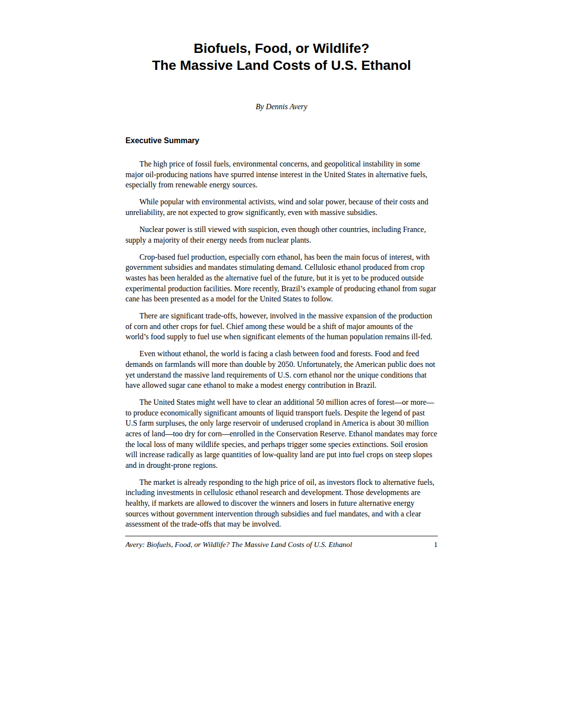Biofuels, Food, or Wildlife?The Massive Land Costs of U.S. Ethanol
By Dennis Avery
Executive Summary
The high price of fossil fuels, environmental concerns, and geopolitical instability in some major oil-producing nations have spurred intense interest in the United States in alternative fuels, especially from renewable energy sources.
While popular with environmental activists, wind and solar power, because of their costs and unreliability, are not expected to grow significantly, even with massive subsidies.
Nuclear power is still viewed with suspicion, even though other countries, including France, supply a majority of their energy needs from nuclear plants.
Crop-based fuel production, especially corn ethanol, has been the main focus of interest, with government subsidies and mandates stimulating demand. Cellulosic ethanol produced from crop wastes has been heralded as the alternative fuel of the future, but it is yet to be produced outside experimental production facilities. More recently, Brazil’s example of producing ethanol from sugar cane has been presented as a model for the United States to follow.
There are significant trade-offs, however, involved in the massive expansion of the production of corn and other crops for fuel. Chief among these would be a shift of major amounts of the world’s food supply to fuel use when significant elements of the human population remains ill-fed.
Even without ethanol, the world is facing a clash between food and forests. Food and feed demands on farmlands will more than double by 2050. Unfortunately, the American public does not yet understand the massive land requirements of U.S. corn ethanol nor the unique conditions that have allowed sugar cane ethanol to make a modest energy contribution in Brazil.
The United States might well have to clear an additional 50 million acres of forest—or more—to produce economically significant amounts of liquid transport fuels. Despite the legend of past U.S farm surpluses, the only large reservoir of underused cropland in America is about 30 million acres of land—too dry for corn—enrolled in the Conservation Reserve. Ethanol mandates may force the local loss of many wildlife species, and perhaps trigger some species extinctions. Soil erosion will increase radically as large quantities of low-quality land are put into fuel crops on steep slopes and in drought-prone regions.
The market is already responding to the high price of oil, as investors flock to alternative fuels, including investments in cellulosic ethanol research and development. Those developments are healthy, if markets are allowed to discover the winners and losers in future alternative energy sources without government intervention through subsidies and fuel mandates, and with a clear assessment of the trade-offs that may be involved.
Avery: Biofuels, Food, or Wildlife? The Massive Land Costs of U.S. Ethanol 1